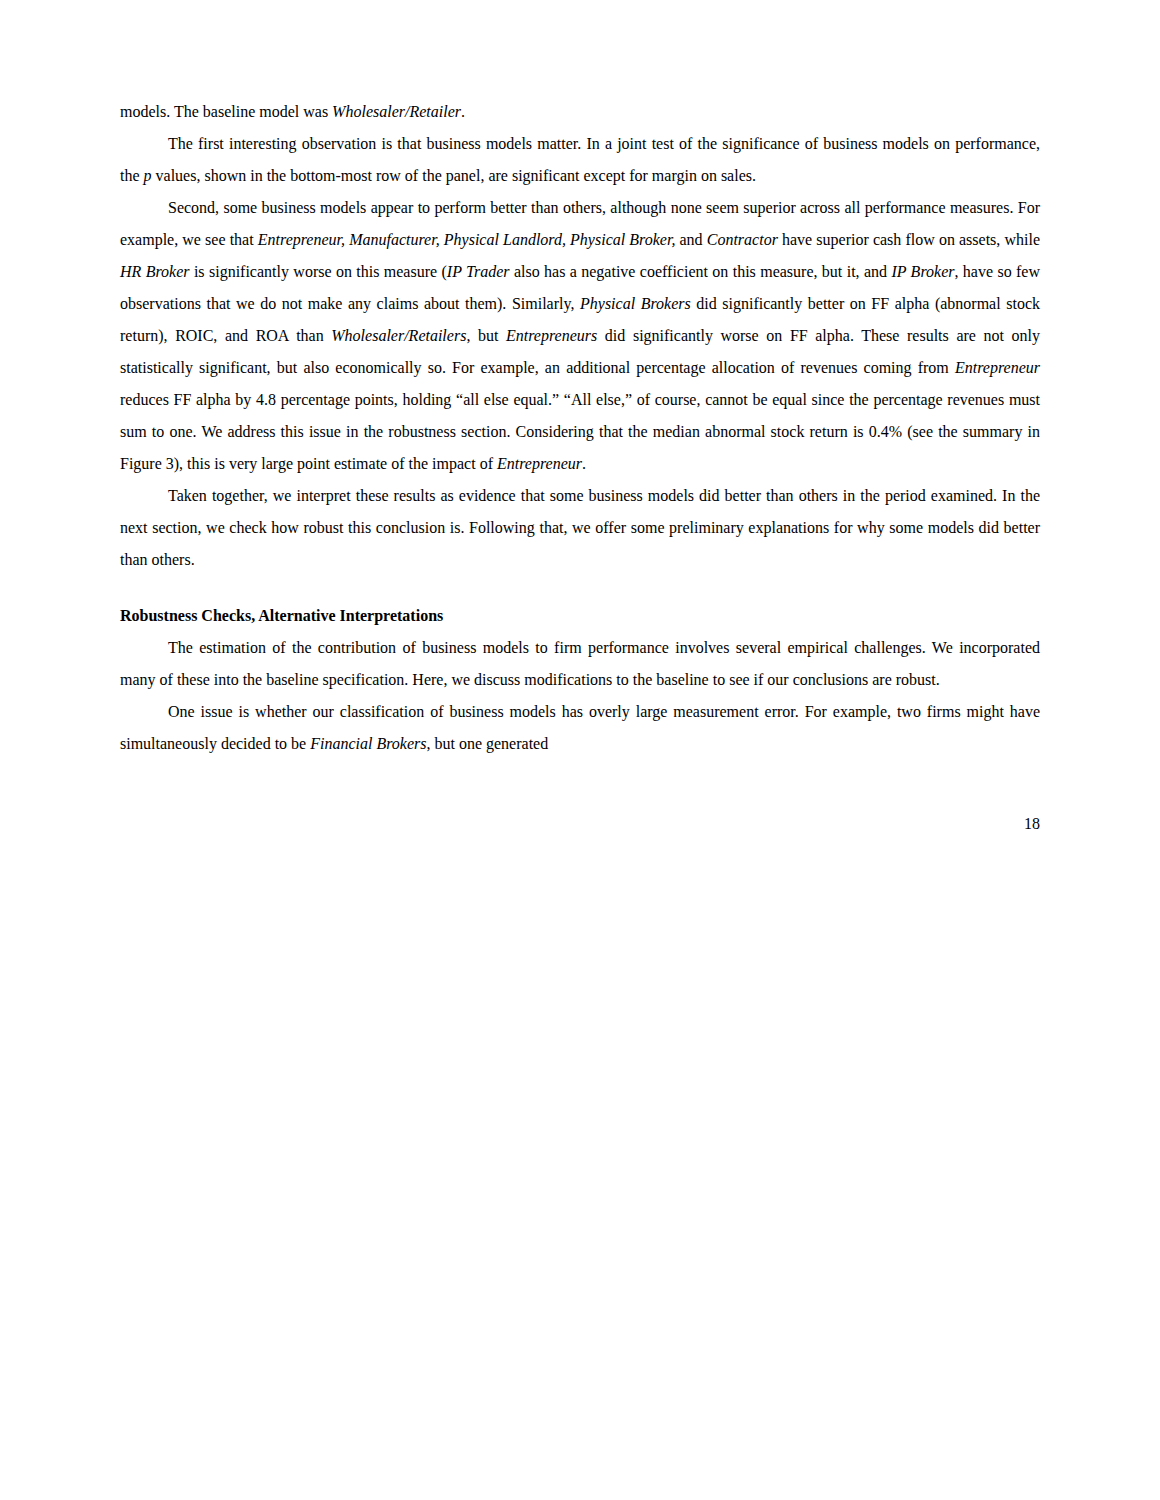models. The baseline model was Wholesaler/Retailer.
The first interesting observation is that business models matter. In a joint test of the significance of business models on performance, the p values, shown in the bottom-most row of the panel, are significant except for margin on sales.
Second, some business models appear to perform better than others, although none seem superior across all performance measures. For example, we see that Entrepreneur, Manufacturer, Physical Landlord, Physical Broker, and Contractor have superior cash flow on assets, while HR Broker is significantly worse on this measure (IP Trader also has a negative coefficient on this measure, but it, and IP Broker, have so few observations that we do not make any claims about them). Similarly, Physical Brokers did significantly better on FF alpha (abnormal stock return), ROIC, and ROA than Wholesaler/Retailers, but Entrepreneurs did significantly worse on FF alpha. These results are not only statistically significant, but also economically so. For example, an additional percentage allocation of revenues coming from Entrepreneur reduces FF alpha by 4.8 percentage points, holding “all else equal.” “All else,” of course, cannot be equal since the percentage revenues must sum to one. We address this issue in the robustness section. Considering that the median abnormal stock return is 0.4% (see the summary in Figure 3), this is very large point estimate of the impact of Entrepreneur.
Taken together, we interpret these results as evidence that some business models did better than others in the period examined. In the next section, we check how robust this conclusion is. Following that, we offer some preliminary explanations for why some models did better than others.
Robustness Checks, Alternative Interpretations
The estimation of the contribution of business models to firm performance involves several empirical challenges. We incorporated many of these into the baseline specification. Here, we discuss modifications to the baseline to see if our conclusions are robust.
One issue is whether our classification of business models has overly large measurement error. For example, two firms might have simultaneously decided to be Financial Brokers, but one generated
18